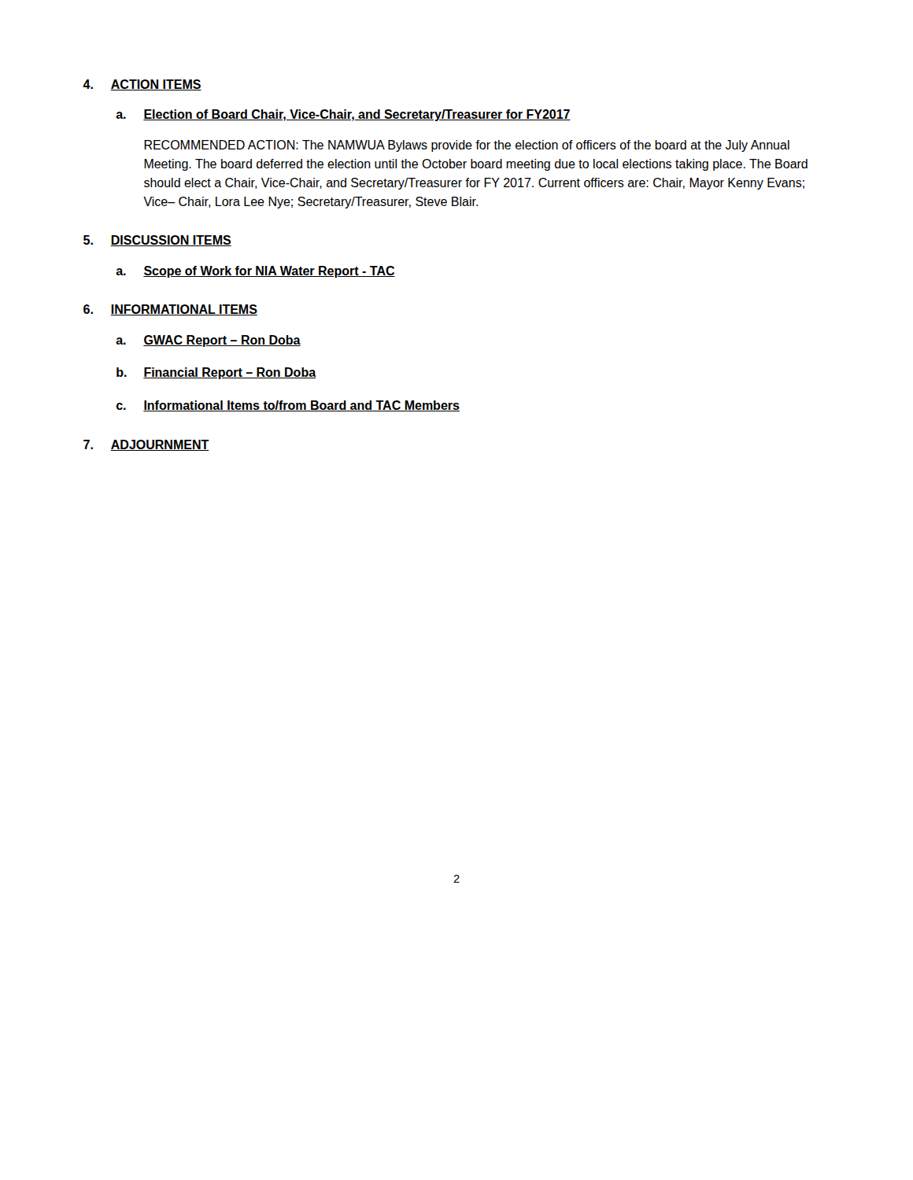4. ACTION ITEMS
a. Election of Board Chair, Vice-Chair, and Secretary/Treasurer for FY2017
RECOMMENDED ACTION: The NAMWUA Bylaws provide for the election of officers of the board at the July Annual Meeting. The board deferred the election until the October board meeting due to local elections taking place. The Board should elect a Chair, Vice-Chair, and Secretary/Treasurer for FY 2017. Current officers are: Chair, Mayor Kenny Evans; Vice– Chair, Lora Lee Nye; Secretary/Treasurer, Steve Blair.
5. DISCUSSION ITEMS
a. Scope of Work for NIA Water Report - TAC
6. INFORMATIONAL ITEMS
a. GWAC Report – Ron Doba
b. Financial Report – Ron Doba
c. Informational Items to/from Board and TAC Members
7. ADJOURNMENT
2